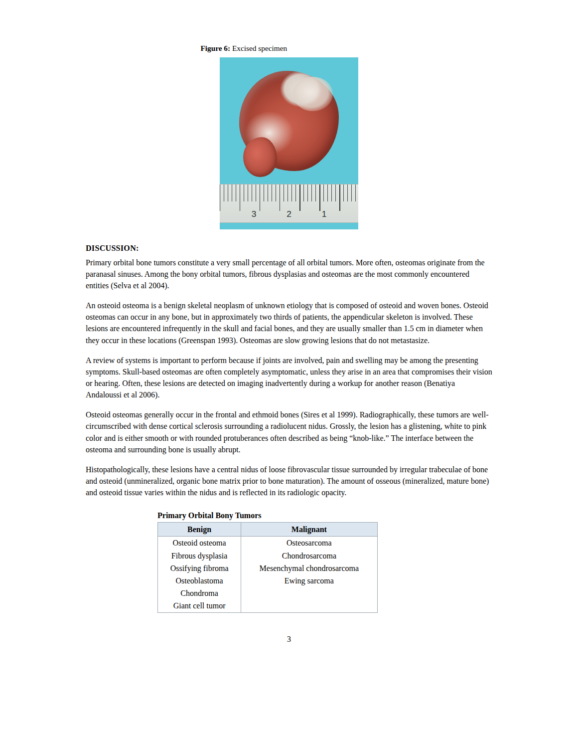Figure 6: Excised specimen
321
DISCUSSION:
Primary orbital bone tumors constitute a very small percentage of all orbital tumors. More often, osteomas originate from the paranasal sinuses. Among the bony orbital tumors, fibrous dysplasias and osteomas are the most commonly encountered entities (Selva et al 2004).
An osteoid osteoma is a benign skeletal neoplasm of unknown etiology that is composed of osteoid and woven bones. Osteoid osteomas can occur in any bone, but in approximately two thirds of patients, the appendicular skeleton is involved. These lesions are encountered infrequently in the skull and facial bones, and they are usually smaller than 1.5 cm in diameter when they occur in these locations (Greenspan 1993). Osteomas are slow growing lesions that do not metastasize.
A review of systems is important to perform because if joints are involved, pain and swelling may be among the presenting symptoms. Skull-based osteomas are often completely asymptomatic, unless they arise in an area that compromises their vision or hearing. Often, these lesions are detected on imaging inadvertently during a workup for another reason (Benatiya Andaloussi et al 2006).
Osteoid osteomas generally occur in the frontal and ethmoid bones (Sires et al 1999). Radiographically, these tumors are well-circumscribed with dense cortical sclerosis surrounding a radiolucent nidus. Grossly, the lesion has a glistening, white to pink color and is either smooth or with rounded protuberances often described as being “knob-like.” The interface between the osteoma and surrounding bone is usually abrupt.
Histopathologically, these lesions have a central nidus of loose fibrovascular tissue surrounded by irregular trabeculae of bone and osteoid (unmineralized, organic bone matrix prior to bone maturation). The amount of osseous (mineralized, mature bone) and osteoid tissue varies within the nidus and is reflected in its radiologic opacity.
Primary Orbital Bony Tumors
| Benign | Malignant |
| --- | --- |
| Osteoid osteoma | Osteosarcoma |
| Fibrous dysplasia | Chondrosarcoma |
| Ossifying fibroma | Mesenchymal chondrosarcoma |
| Osteoblastoma | Ewing sarcoma |
| Chondroma | |
| Giant cell tumor | |
3